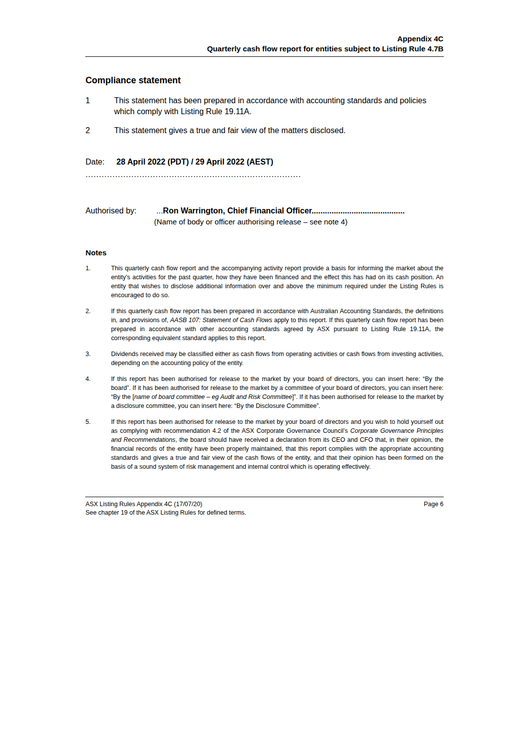Appendix 4C Quarterly cash flow report for entities subject to Listing Rule 4.7B
Compliance statement
1 This statement has been prepared in accordance with accounting standards and policies which comply with Listing Rule 19.11A.
2 This statement gives a true and fair view of the matters disclosed.
Date: 28 April 2022 (PDT) / 29 April 2022 (AEST)
................................................................................
Authorised by: ... Ron Warrington, Chief Financial Officer.......................................... (Name of body or officer authorising release – see note 4)
Notes
1. This quarterly cash flow report and the accompanying activity report provide a basis for informing the market about the entity’s activities for the past quarter, how they have been financed and the effect this has had on its cash position. An entity that wishes to disclose additional information over and above the minimum required under the Listing Rules is encouraged to do so.
2. If this quarterly cash flow report has been prepared in accordance with Australian Accounting Standards, the definitions in, and provisions of, AASB 107: Statement of Cash Flows apply to this report. If this quarterly cash flow report has been prepared in accordance with other accounting standards agreed by ASX pursuant to Listing Rule 19.11A, the corresponding equivalent standard applies to this report.
3. Dividends received may be classified either as cash flows from operating activities or cash flows from investing activities, depending on the accounting policy of the entity.
4. If this report has been authorised for release to the market by your board of directors, you can insert here: “By the board”. If it has been authorised for release to the market by a committee of your board of directors, you can insert here: “By the [name of board committee – eg Audit and Risk Committee]”. If it has been authorised for release to the market by a disclosure committee, you can insert here: “By the Disclosure Committee”.
5. If this report has been authorised for release to the market by your board of directors and you wish to hold yourself out as complying with recommendation 4.2 of the ASX Corporate Governance Council’s Corporate Governance Principles and Recommendations, the board should have received a declaration from its CEO and CFO that, in their opinion, the financial records of the entity have been properly maintained, that this report complies with the appropriate accounting standards and gives a true and fair view of the cash flows of the entity, and that their opinion has been formed on the basis of a sound system of risk management and internal control which is operating effectively.
ASX Listing Rules Appendix 4C (17/07/20)
See chapter 19 of the ASX Listing Rules for defined terms.
Page 6